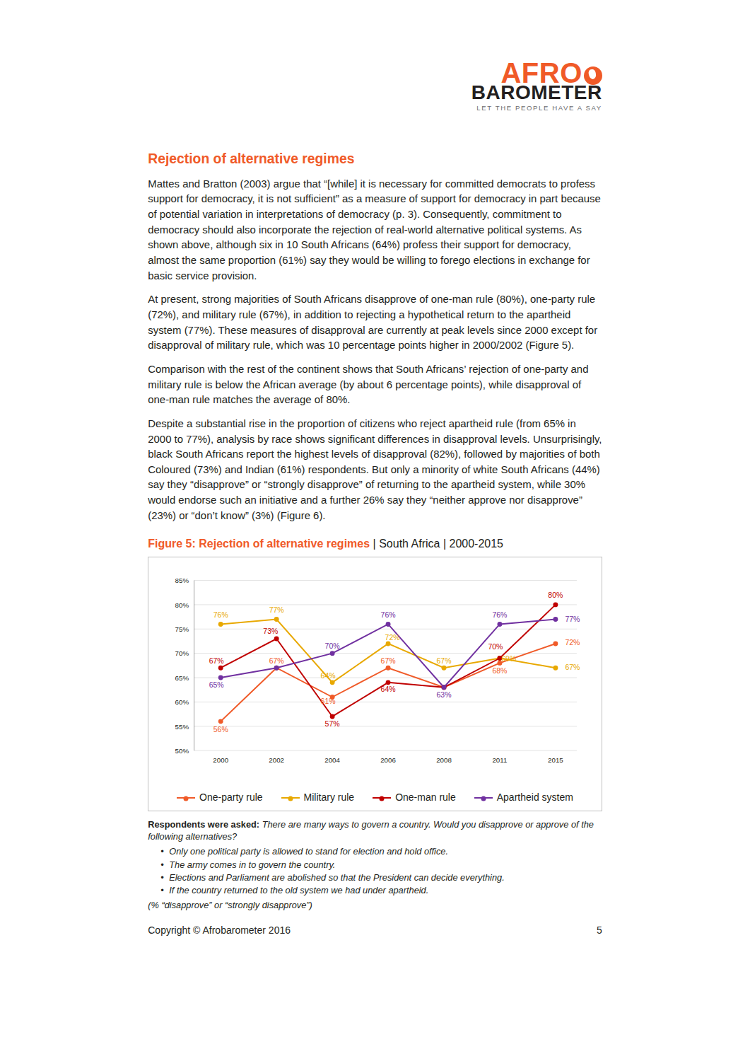AFRO
BAROMETER
LET THE PEOPLE HAVE A SAY
Rejection of alternative regimes
Mattes and Bratton (2003) argue that “[while] it is necessary for committed democrats to profess support for democracy, it is not sufficient” as a measure of support for democracy in part because of potential variation in interpretations of democracy (p. 3). Consequently, commitment to democracy should also incorporate the rejection of real-world alternative political systems. As shown above, although six in 10 South Africans (64%) profess their support for democracy, almost the same proportion (61%) say they would be willing to forego elections in exchange for basic service provision.
At present, strong majorities of South Africans disapprove of one-man rule (80%), one-party rule (72%), and military rule (67%), in addition to rejecting a hypothetical return to the apartheid system (77%). These measures of disapproval are currently at peak levels since 2000 except for disapproval of military rule, which was 10 percentage points higher in 2000/2002 (Figure 5).
Comparison with the rest of the continent shows that South Africans’ rejection of one-party and military rule is below the African average (by about 6 percentage points), while disapproval of one-man rule matches the average of 80%.
Despite a substantial rise in the proportion of citizens who reject apartheid rule (from 65% in 2000 to 77%), analysis by race shows significant differences in disapproval levels. Unsurprisingly, black South Africans report the highest levels of disapproval (82%), followed by majorities of both Coloured (73%) and Indian (61%) respondents. But only a minority of white South Africans (44%) say they “disapprove” or “strongly disapprove” of returning to the apartheid system, while 30% would endorse such an initiative and a further 26% say they “neither approve nor disapprove” (23%) or “don’t know” (3%) (Figure 6).
Figure 5: Rejection of alternative regimes | South Africa | 2000-2015
85% 80% 75% 70% 65% 60% 55% 50% 2000 2002 2004 2006 2008 2011 2015 76% 67% 65% 56% 77% 73% 67% 70% 64% 61% 57% 76% 72% 67% 64% 67% 63% 76% 70% 69% 68% 80% 77% 72% 67%
One-party rule Military rule One-man rule Apartheid system
Respondents were asked: There are many ways to govern a country. Would you disapprove or approve of the following alternatives?
Only one political party is allowed to stand for election and hold office.
The army comes in to govern the country.
Elections and Parliament are abolished so that the President can decide everything.
If the country returned to the old system we had under apartheid.
(% “disapprove” or “strongly disapprove”)
Copyright © Afrobarometer 2016 5